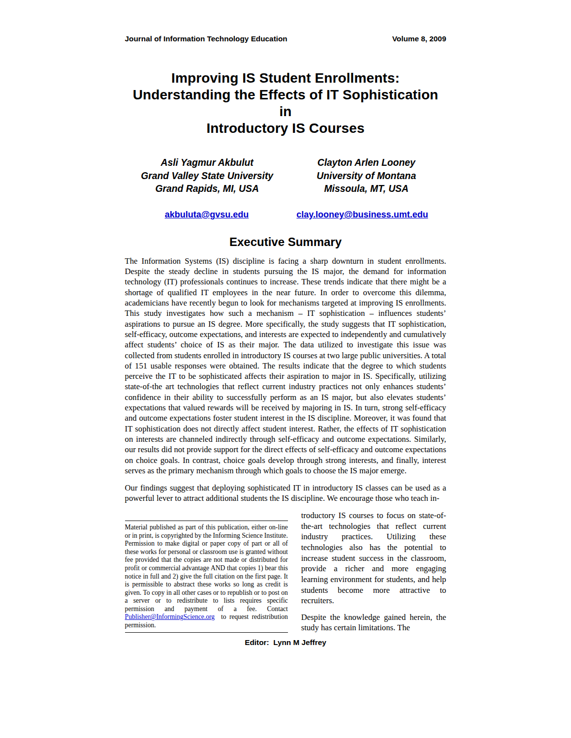Journal of Information Technology Education Volume 8, 2009
Improving IS Student Enrollments:
Understanding the Effects of IT Sophistication in
Introductory IS Courses
Asli Yagmur Akbulut
Grand Valley State University
Grand Rapids, MI, USA
Clayton Arlen Looney
University of Montana
Missoula, MT, USA
akbuluta@gvsu.edu
clay.looney@business.umt.edu
Executive Summary
The Information Systems (IS) discipline is facing a sharp downturn in student enrollments. Despite the steady decline in students pursuing the IS major, the demand for information technology (IT) professionals continues to increase. These trends indicate that there might be a shortage of qualified IT employees in the near future. In order to overcome this dilemma, academicians have recently begun to look for mechanisms targeted at improving IS enrollments. This study investigates how such a mechanism – IT sophistication – influences students’ aspirations to pursue an IS degree. More specifically, the study suggests that IT sophistication, self-efficacy, outcome expectations, and interests are expected to independently and cumulatively affect students’ choice of IS as their major. The data utilized to investigate this issue was collected from students enrolled in introductory IS courses at two large public universities. A total of 151 usable responses were obtained. The results indicate that the degree to which students perceive the IT to be sophisticated affects their aspiration to major in IS. Specifically, utilizing state-of-the art technologies that reflect current industry practices not only enhances students’ confidence in their ability to successfully perform as an IS major, but also elevates students’ expectations that valued rewards will be received by majoring in IS. In turn, strong self-efficacy and outcome expectations foster student interest in the IS discipline. Moreover, it was found that IT sophistication does not directly affect student interest. Rather, the effects of IT sophistication on interests are channeled indirectly through self-efficacy and outcome expectations. Similarly, our results did not provide support for the direct effects of self-efficacy and outcome expectations on choice goals. In contrast, choice goals develop through strong interests, and finally, interest serves as the primary mechanism through which goals to choose the IS major emerge.
Our findings suggest that deploying sophisticated IT in introductory IS classes can be used as a powerful lever to attract additional students the IS discipline. We encourage those who teach in-
Material published as part of this publication, either on-line or in print, is copyrighted by the Informing Science Institute. Permission to make digital or paper copy of part or all of these works for personal or classroom use is granted without fee provided that the copies are not made or distributed for profit or commercial advantage AND that copies 1) bear this notice in full and 2) give the full citation on the first page. It is permissible to abstract these works so long as credit is given. To copy in all other cases or to republish or to post on a server or to redistribute to lists requires specific permission and payment of a fee. Contact Publisher@InformingScience.org to request redistribution permission.
troductory IS courses to focus on state-of-the-art technologies that reflect current industry practices. Utilizing these technologies also has the potential to increase student success in the classroom, provide a richer and more engaging learning environment for students, and help students become more attractive to recruiters.
Despite the knowledge gained herein, the study has certain limitations. The
Editor: Lynn M Jeffrey